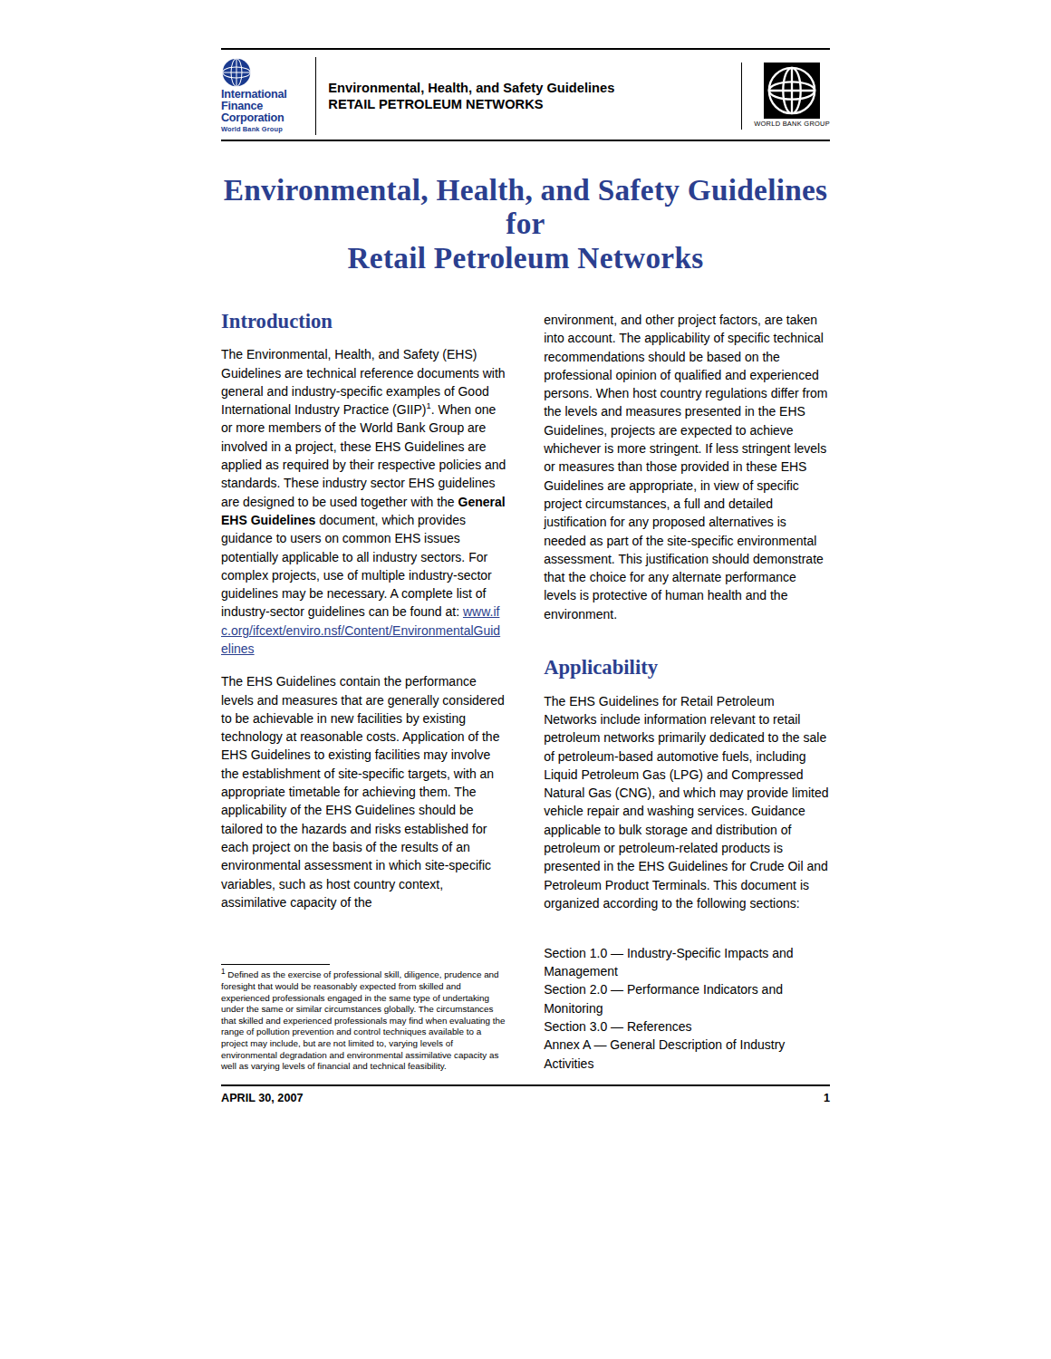International
Finance
Corporation
World Bank Group
Environmental, Health, and Safety Guidelines
RETAIL PETROLEUM NETWORKS
WORLD BANK GROUP
Environmental, Health, and Safety Guidelines for
Retail Petroleum Networks
Introduction
The Environmental, Health, and Safety (EHS) Guidelines are technical reference documents with general and industry-specific examples of Good International Industry Practice (GIIP)1. When one or more members of the World Bank Group are involved in a project, these EHS Guidelines are applied as required by their respective policies and standards. These industry sector EHS guidelines are designed to be used together with the General EHS Guidelines document, which provides guidance to users on common EHS issues potentially applicable to all industry sectors. For complex projects, use of multiple industry-sector guidelines may be necessary. A complete list of industry-sector guidelines can be found at: www.ifc.org/ifcext/enviro.nsf/Content/EnvironmentalGuidelines
The EHS Guidelines contain the performance levels and measures that are generally considered to be achievable in new facilities by existing technology at reasonable costs. Application of the EHS Guidelines to existing facilities may involve the establishment of site-specific targets, with an appropriate timetable for achieving them. The applicability of the EHS Guidelines should be tailored to the hazards and risks established for each project on the basis of the results of an environmental assessment in which site-specific variables, such as host country context, assimilative capacity of the
1 Defined as the exercise of professional skill, diligence, prudence and foresight that would be reasonably expected from skilled and experienced professionals engaged in the same type of undertaking under the same or similar circumstances globally. The circumstances that skilled and experienced professionals may find when evaluating the range of pollution prevention and control techniques available to a project may include, but are not limited to, varying levels of environmental degradation and environmental assimilative capacity as well as varying levels of financial and technical feasibility.
environment, and other project factors, are taken into account. The applicability of specific technical recommendations should be based on the professional opinion of qualified and experienced persons. When host country regulations differ from the levels and measures presented in the EHS Guidelines, projects are expected to achieve whichever is more stringent. If less stringent levels or measures than those provided in these EHS Guidelines are appropriate, in view of specific project circumstances, a full and detailed justification for any proposed alternatives is needed as part of the site-specific environmental assessment. This justification should demonstrate that the choice for any alternate performance levels is protective of human health and the environment.
Applicability
The EHS Guidelines for Retail Petroleum Networks include information relevant to retail petroleum networks primarily dedicated to the sale of petroleum-based automotive fuels, including Liquid Petroleum Gas (LPG) and Compressed Natural Gas (CNG), and which may provide limited vehicle repair and washing services. Guidance applicable to bulk storage and distribution of petroleum or petroleum-related products is presented in the EHS Guidelines for Crude Oil and Petroleum Product Terminals. This document is organized according to the following sections:
Section 1.0 — Industry-Specific Impacts and Management
Section 2.0 — Performance Indicators and Monitoring
Section 3.0 — References
Annex A — General Description of Industry Activities
APRIL 30, 2007 1